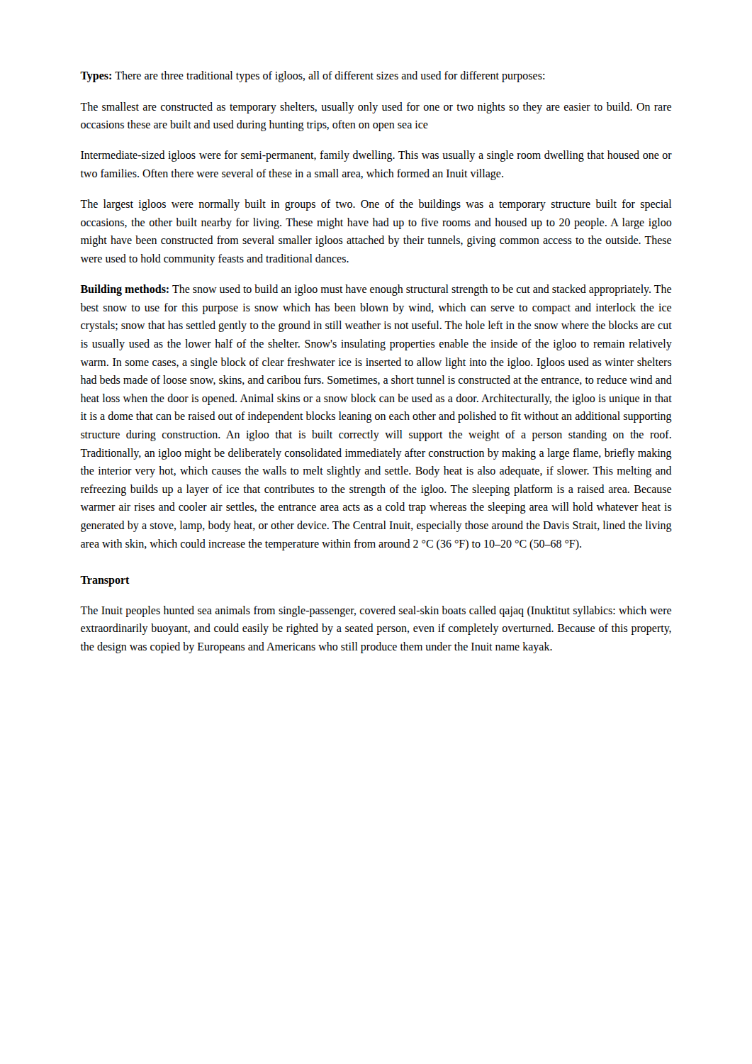Types: There are three traditional types of igloos, all of different sizes and used for different purposes:
The smallest are constructed as temporary shelters, usually only used for one or two nights so they are easier to build. On rare occasions these are built and used during hunting trips, often on open sea ice
Intermediate-sized igloos were for semi-permanent, family dwelling. This was usually a single room dwelling that housed one or two families. Often there were several of these in a small area, which formed an Inuit village.
The largest igloos were normally built in groups of two. One of the buildings was a temporary structure built for special occasions, the other built nearby for living. These might have had up to five rooms and housed up to 20 people. A large igloo might have been constructed from several smaller igloos attached by their tunnels, giving common access to the outside. These were used to hold community feasts and traditional dances.
Building methods: The snow used to build an igloo must have enough structural strength to be cut and stacked appropriately. The best snow to use for this purpose is snow which has been blown by wind, which can serve to compact and interlock the ice crystals; snow that has settled gently to the ground in still weather is not useful. The hole left in the snow where the blocks are cut is usually used as the lower half of the shelter. Snow's insulating properties enable the inside of the igloo to remain relatively warm. In some cases, a single block of clear freshwater ice is inserted to allow light into the igloo. Igloos used as winter shelters had beds made of loose snow, skins, and caribou furs. Sometimes, a short tunnel is constructed at the entrance, to reduce wind and heat loss when the door is opened. Animal skins or a snow block can be used as a door. Architecturally, the igloo is unique in that it is a dome that can be raised out of independent blocks leaning on each other and polished to fit without an additional supporting structure during construction. An igloo that is built correctly will support the weight of a person standing on the roof. Traditionally, an igloo might be deliberately consolidated immediately after construction by making a large flame, briefly making the interior very hot, which causes the walls to melt slightly and settle. Body heat is also adequate, if slower. This melting and refreezing builds up a layer of ice that contributes to the strength of the igloo. The sleeping platform is a raised area. Because warmer air rises and cooler air settles, the entrance area acts as a cold trap whereas the sleeping area will hold whatever heat is generated by a stove, lamp, body heat, or other device. The Central Inuit, especially those around the Davis Strait, lined the living area with skin, which could increase the temperature within from around 2 °C (36 °F) to 10–20 °C (50–68 °F).
Transport
The Inuit peoples hunted sea animals from single-passenger, covered seal-skin boats called qajaq (Inuktitut syllabics: which were extraordinarily buoyant, and could easily be righted by a seated person, even if completely overturned. Because of this property, the design was copied by Europeans and Americans who still produce them under the Inuit name kayak.